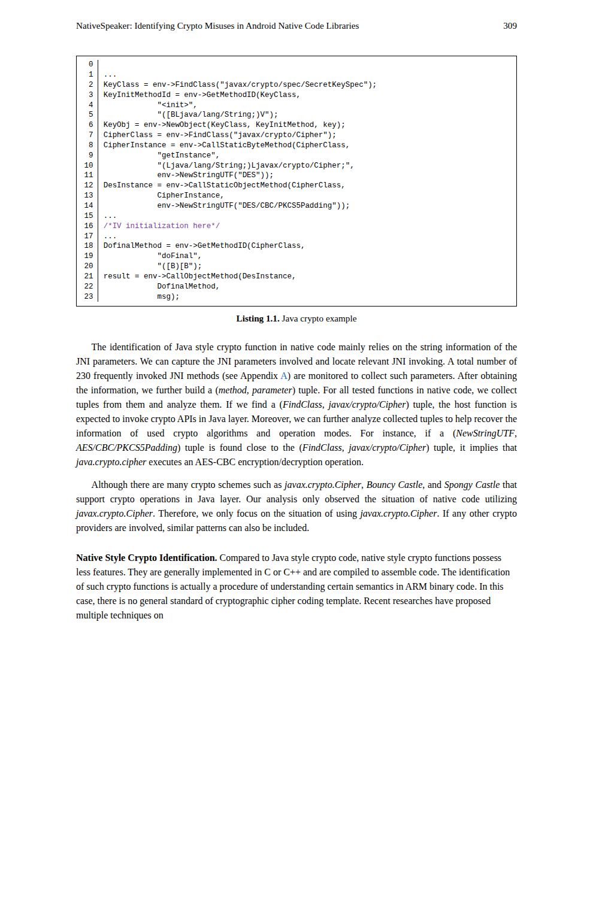NativeSpeaker: Identifying Crypto Misuses in Android Native Code Libraries 309
0
1...
2 KeyClass = env->FindClass("javax/crypto/spec/SecretKeySpec");
3 KeyInitMethodId = env->GetMethodID(KeyClass,
4            "<init>",
5            "([BLjava/lang/String;)V");
6 KeyObj = env->NewObject(KeyClass, KeyInitMethod, key);
7 CipherClass = env->FindClass("javax/crypto/Cipher");
8 CipherInstance = env->CallStaticByteMethod(CipherClass,
9            "getInstance",
10            "(Ljava/lang/String;)Ljavax/crypto/Cipher;",
11            env->NewStringUTF("DES"));
12 DesInstance = env->CallStaticObjectMethod(CipherClass,
13            CipherInstance,
14            env->NewStringUTF("DES/CBC/PKCS5Padding"));
15...
16/*IV initialization here*/
17...
18 DofinalMethod = env->GetMethodID(CipherClass,
19            "doFinal",
20            "([B)[B");
21result = env->CallObjectMethod(DesInstance,
22            DofinalMethod,
23            msg);
Listing 1.1. Java crypto example
The identification of Java style crypto function in native code mainly relies on the string information of the JNI parameters. We can capture the JNI parameters involved and locate relevant JNI invoking. A total number of 230 frequently invoked JNI methods (see Appendix A) are monitored to collect such parameters. After obtaining the information, we further build a (method, parameter) tuple. For all tested functions in native code, we collect tuples from them and analyze them. If we find a (FindClass, javax/crypto/Cipher) tuple, the host function is expected to invoke crypto APIs in Java layer. Moreover, we can further analyze collected tuples to help recover the information of used crypto algorithms and operation modes. For instance, if a (NewStringUTF, AES/CBC/PKCS5Padding) tuple is found close to the (FindClass, javax/crypto/Cipher) tuple, it implies that java.crypto.cipher executes an AES-CBC encryption/decryption operation.
Although there are many crypto schemes such as javax.crypto.Cipher, Bouncy Castle, and Spongy Castle that support crypto operations in Java layer. Our analysis only observed the situation of native code utilizing javax.crypto.Cipher. Therefore, we only focus on the situation of using javax.crypto.Cipher. If any other crypto providers are involved, similar patterns can also be included.
Native Style Crypto Identification.
Compared to Java style crypto code, native style crypto functions possess less features. They are generally implemented in C or C++ and are compiled to assemble code. The identification of such crypto functions is actually a procedure of understanding certain semantics in ARM binary code. In this case, there is no general standard of cryptographic cipher coding template. Recent researches have proposed multiple techniques on